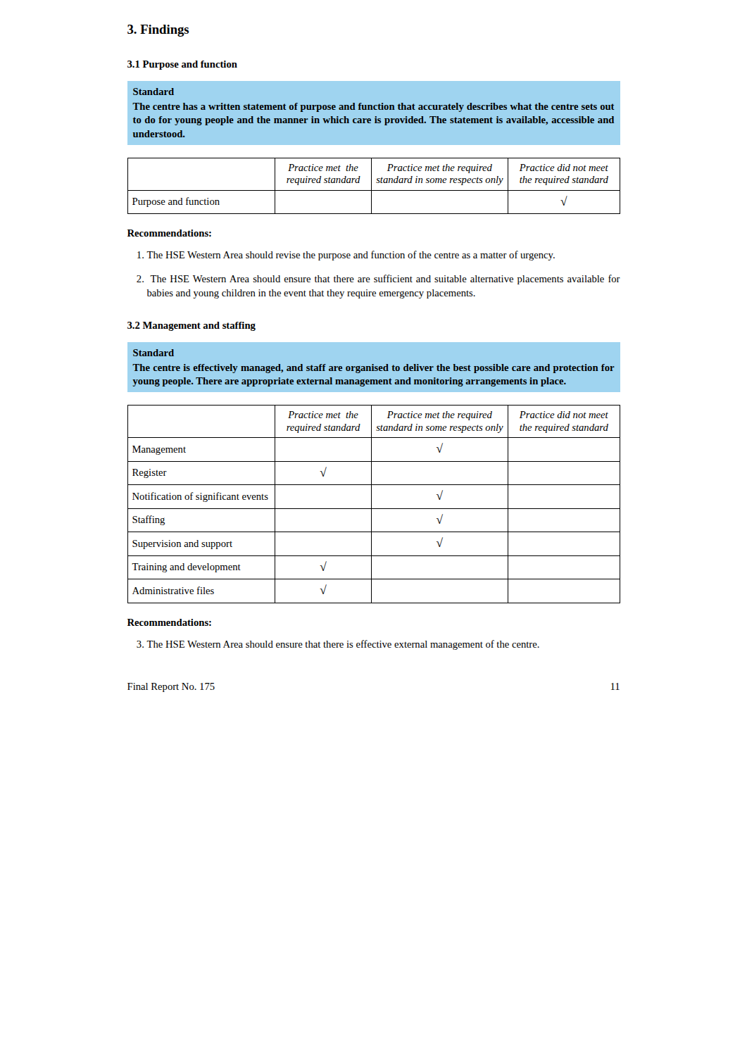3. Findings
3.1 Purpose and function
Standard
The centre has a written statement of purpose and function that accurately describes what the centre sets out to do for young people and the manner in which care is provided. The statement is available, accessible and understood.
| | Practice met the required standard | Practice met the required standard in some respects only | Practice did not meet the required standard |
| --- | --- | --- | --- |
| Purpose and function | | | √ |
Recommendations:
The HSE Western Area should revise the purpose and function of the centre as a matter of urgency.
The HSE Western Area should ensure that there are sufficient and suitable alternative placements available for babies and young children in the event that they require emergency placements.
3.2 Management and staffing
Standard
The centre is effectively managed, and staff are organised to deliver the best possible care and protection for young people. There are appropriate external management and monitoring arrangements in place.
| | Practice met the required standard | Practice met the required standard in some respects only | Practice did not meet the required standard |
| --- | --- | --- | --- |
| Management | | √ | |
| Register | √ | | |
| Notification of significant events | | √ | |
| Staffing | | √ | |
| Supervision and support | | √ | |
| Training and development | √ | | |
| Administrative files | √ | | |
Recommendations:
The HSE Western Area should ensure that there is effective external management of the centre.
Final Report No. 175
11